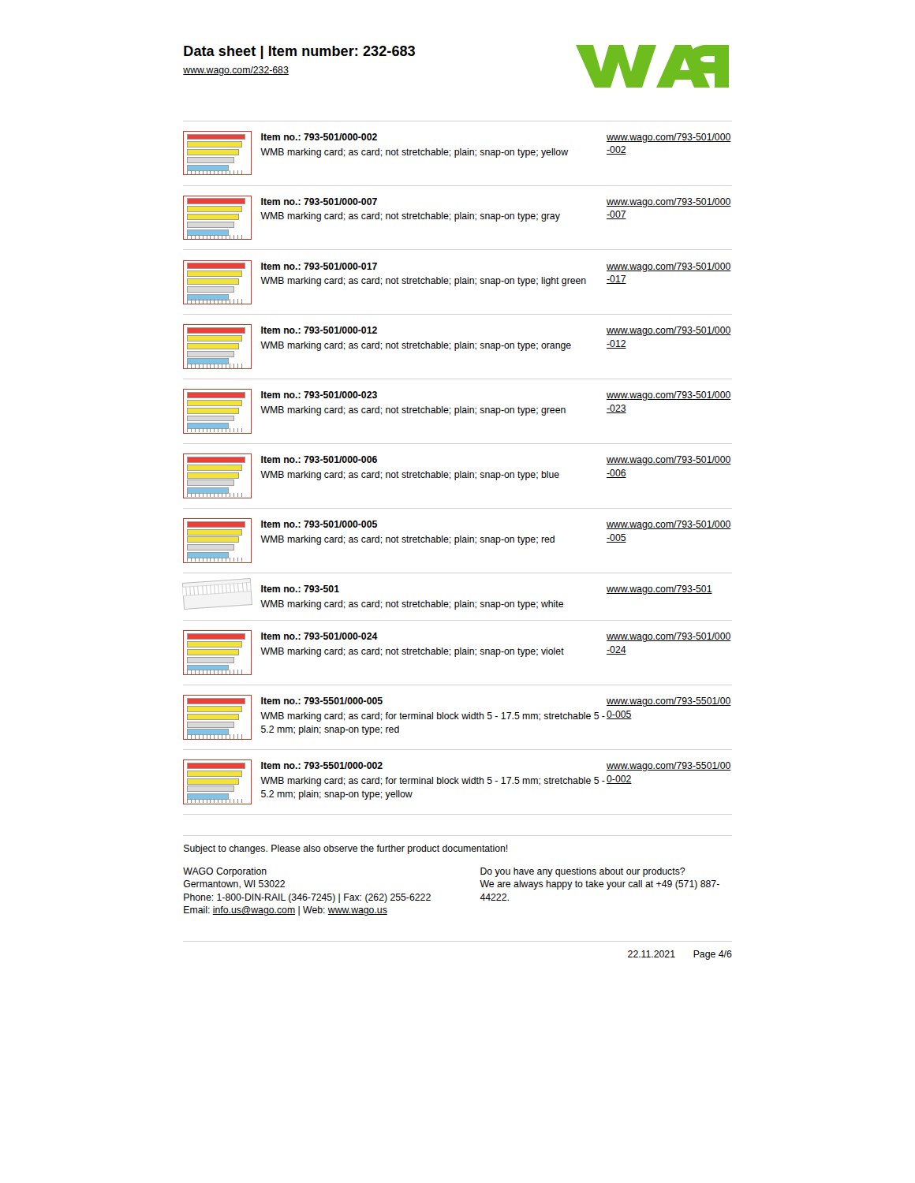Data sheet | Item number: 232-683
www.wago.com/232-683
| | Item no.: 793-501/000-002 WMB marking card; as card; not stretchable; plain; snap-on type; yellow | www.wago.com/793-501/000-002 |
| | Item no.: 793-501/000-007 WMB marking card; as card; not stretchable; plain; snap-on type; gray | www.wago.com/793-501/000-007 |
| | Item no.: 793-501/000-017 WMB marking card; as card; not stretchable; plain; snap-on type; light green | www.wago.com/793-501/000-017 |
| | Item no.: 793-501/000-012 WMB marking card; as card; not stretchable; plain; snap-on type; orange | www.wago.com/793-501/000-012 |
| | Item no.: 793-501/000-023 WMB marking card; as card; not stretchable; plain; snap-on type; green | www.wago.com/793-501/000-023 |
| | Item no.: 793-501/000-006 WMB marking card; as card; not stretchable; plain; snap-on type; blue | www.wago.com/793-501/000-006 |
| | Item no.: 793-501/000-005 WMB marking card; as card; not stretchable; plain; snap-on type; red | www.wago.com/793-501/000-005 |
| | Item no.: 793-501 WMB marking card; as card; not stretchable; plain; snap-on type; white | www.wago.com/793-501 |
| | Item no.: 793-501/000-024 WMB marking card; as card; not stretchable; plain; snap-on type; violet | www.wago.com/793-501/000-024 |
| | Item no.: 793-5501/000-005 WMB marking card; as card; for terminal block width 5 - 17.5 mm; stretchable 5 - 5.2 mm; plain; snap-on type; red | www.wago.com/793-5501/000-005 |
| | Item no.: 793-5501/000-002 WMB marking card; as card; for terminal block width 5 - 17.5 mm; stretchable 5 - 5.2 mm; plain; snap-on type; yellow | www.wago.com/793-5501/000-002 |
Subject to changes. Please also observe the further product documentation!
WAGO Corporation
Germantown, WI 53022
Phone: 1-800-DIN-RAIL (346-7245) | Fax: (262) 255-6222
Email: info.us@wago.com | Web: www.wago.us
Do you have any questions about our products?
We are always happy to take your call at +49 (571) 887-44222.
22.11.2021 Page 4/6